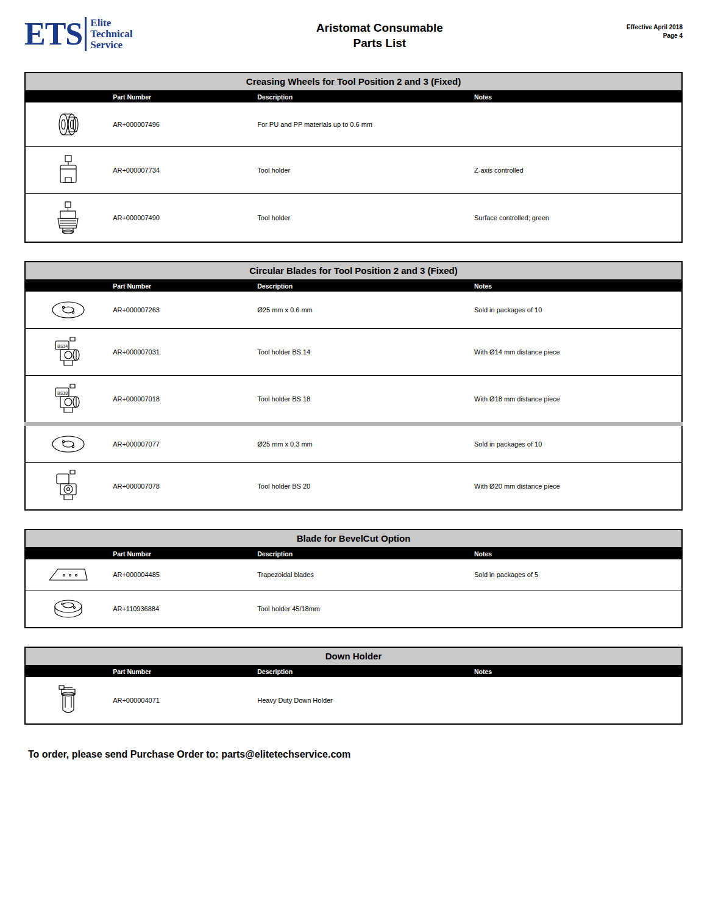ETS Elite
Technical
Service
Aristomat Consumable
Parts List
Effective April 2018
Page 4
Creasing Wheels for Tool Position 2 and 3 (Fixed)
| | Part Number | Description | Notes |
| --- | --- | --- | --- |
| | AR+000007496 | For PU and PP materials up to 0.6 mm | |
| | AR+000007734 | Tool holder | Z-axis controlled |
| | AR+000007490 | Tool holder | Surface controlled; green |
Circular Blades for Tool Position 2 and 3 (Fixed)
| | Part Number | Description | Notes |
| --- | --- | --- | --- |
| | AR+000007263 | Ø25 mm x 0.6 mm | Sold in packages of 10 |
| BS14 | AR+000007031 | Tool holder BS 14 | With Ø14 mm distance piece |
| BS18 | AR+000007018 | Tool holder BS 18 | With Ø18 mm distance piece |
| | AR+000007077 | Ø25 mm x 0.3 mm | Sold in packages of 10 |
| | AR+000007078 | Tool holder BS 20 | With Ø20 mm distance piece |
Blade for BevelCut Option
| | Part Number | Description | Notes |
| --- | --- | --- | --- |
| | AR+000004485 | Trapezoidal blades | Sold in packages of 5 |
| | AR+110936884 | Tool holder 45/18mm | |
Down Holder
| | Part Number | Description | Notes |
| --- | --- | --- | --- |
| | AR+000004071 | Heavy Duty Down Holder | |
To order, please send Purchase Order to: parts@elitetechservice.com